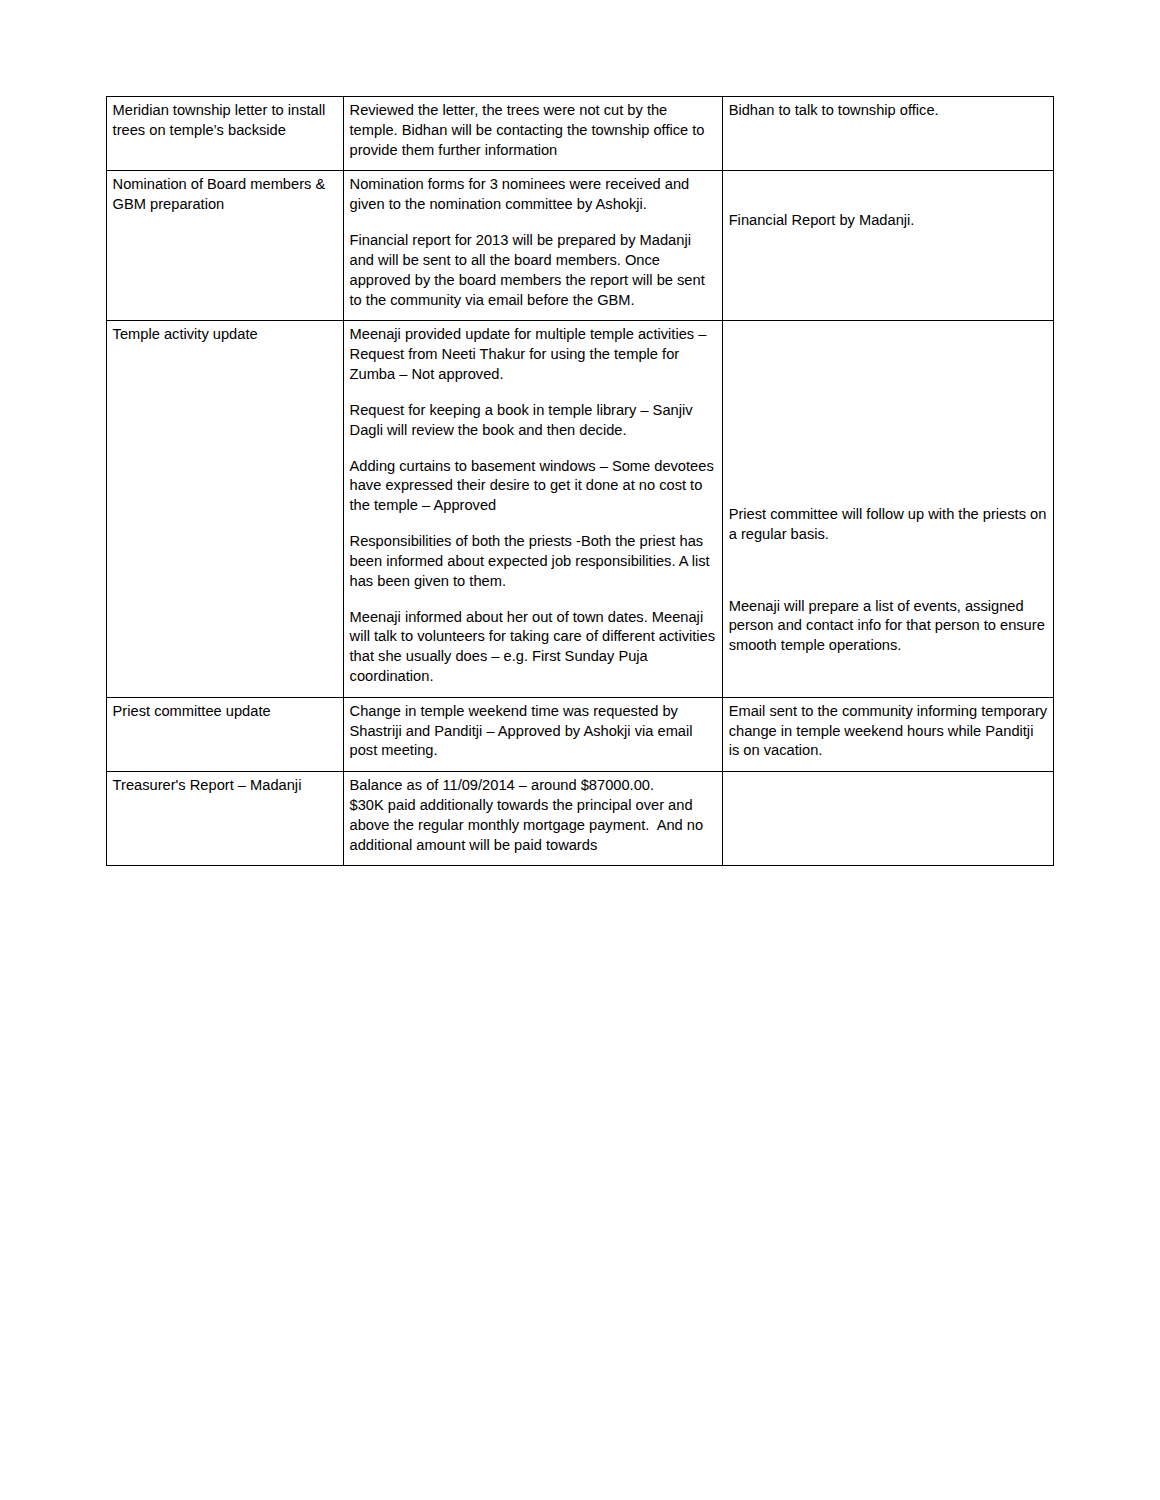| Meridian township letter to install trees on temple’s backside | Reviewed the letter, the trees were not cut by the temple. Bidhan will be contacting the township office to provide them further information | Bidhan to talk to township office. |
| Nomination of Board members & GBM preparation | Nomination forms for 3 nominees were received and given to the nomination committee by Ashokji. Financial report for 2013 will be prepared by Madanji and will be sent to all the board members. Once approved by the board members the report will be sent to the community via email before the GBM. | Financial Report by Madanji. |
| Temple activity update | Meenaji provided update for multiple temple activities – Request from Neeti Thakur for using the temple for Zumba – Not approved. Request for keeping a book in temple library – Sanjiv Dagli will review the book and then decide. Adding curtains to basement windows – Some devotees have expressed their desire to get it done at no cost to the temple – Approved Responsibilities of both the priests -Both the priest has been informed about expected job responsibilities. A list has been given to them. Meenaji informed about her out of town dates. Meenaji will talk to volunteers for taking care of different activities that she usually does – e.g. First Sunday Puja coordination. | Priest committee will follow up with the priests on a regular basis. Meenaji will prepare a list of events, assigned person and contact info for that person to ensure smooth temple operations. |
| Priest committee update | Change in temple weekend time was requested by Shastriji and Panditji – Approved by Ashokji via email post meeting. | Email sent to the community informing temporary change in temple weekend hours while Panditji is on vacation. |
| Treasurer's Report – Madanji | Balance as of 11/09/2014 – around $87000.00. $30K paid additionally towards the principal over and above the regular monthly mortgage payment. And no additional amount will be paid towards | |